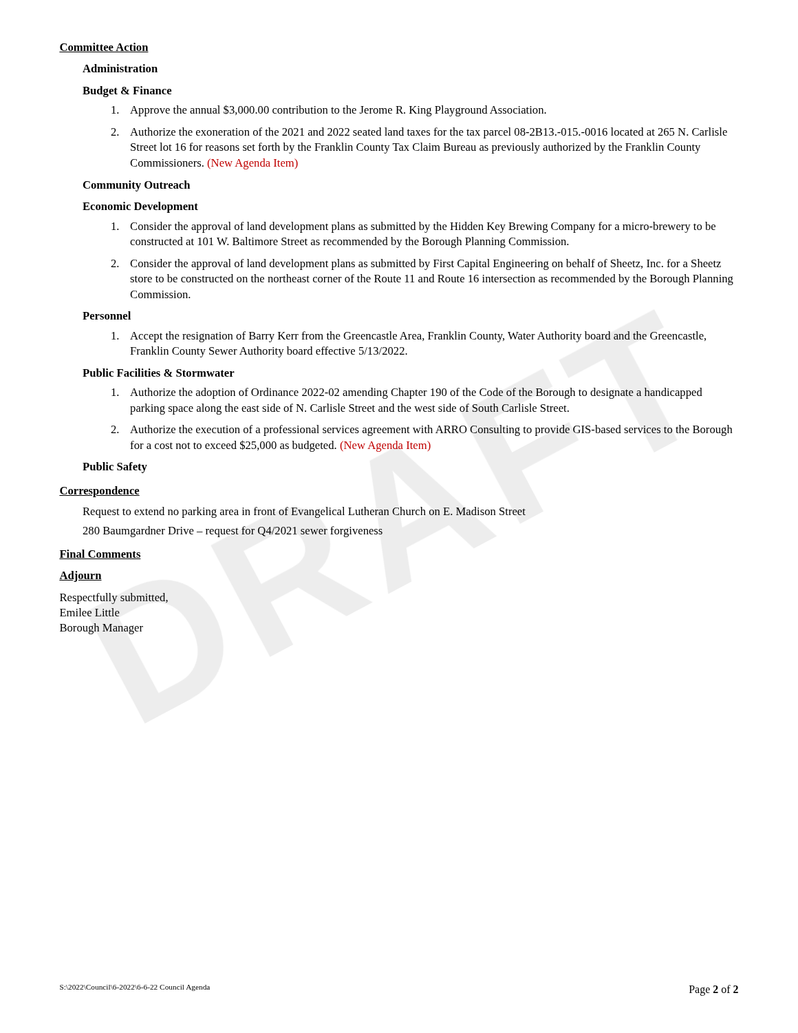DRAFT
Committee Action
Administration
Budget & Finance
Approve the annual $3,000.00 contribution to the Jerome R. King Playground Association.
Authorize the exoneration of the 2021 and 2022 seated land taxes for the tax parcel 08-2B13.-015.-0016 located at 265 N. Carlisle Street lot 16 for reasons set forth by the Franklin County Tax Claim Bureau as previously authorized by the Franklin County Commissioners. (New Agenda Item)
Community Outreach
Economic Development
Consider the approval of land development plans as submitted by the Hidden Key Brewing Company for a micro-brewery to be constructed at 101 W. Baltimore Street as recommended by the Borough Planning Commission.
Consider the approval of land development plans as submitted by First Capital Engineering on behalf of Sheetz, Inc. for a Sheetz store to be constructed on the northeast corner of the Route 11 and Route 16 intersection as recommended by the Borough Planning Commission.
Personnel
Accept the resignation of Barry Kerr from the Greencastle Area, Franklin County, Water Authority board and the Greencastle, Franklin County Sewer Authority board effective 5/13/2022.
Public Facilities & Stormwater
Authorize the adoption of Ordinance 2022-02 amending Chapter 190 of the Code of the Borough to designate a handicapped parking space along the east side of N. Carlisle Street and the west side of South Carlisle Street.
Authorize the execution of a professional services agreement with ARRO Consulting to provide GIS-based services to the Borough for a cost not to exceed $25,000 as budgeted. (New Agenda Item)
Public Safety
Correspondence
Request to extend no parking area in front of Evangelical Lutheran Church on E. Madison Street
280 Baumgardner Drive – request for Q4/2021 sewer forgiveness
Final Comments
Adjourn
Respectfully submitted,
Emilee Little
Borough Manager
S:\2022\Council\6-2022\6-6-22 Council Agenda Page 2 of 2